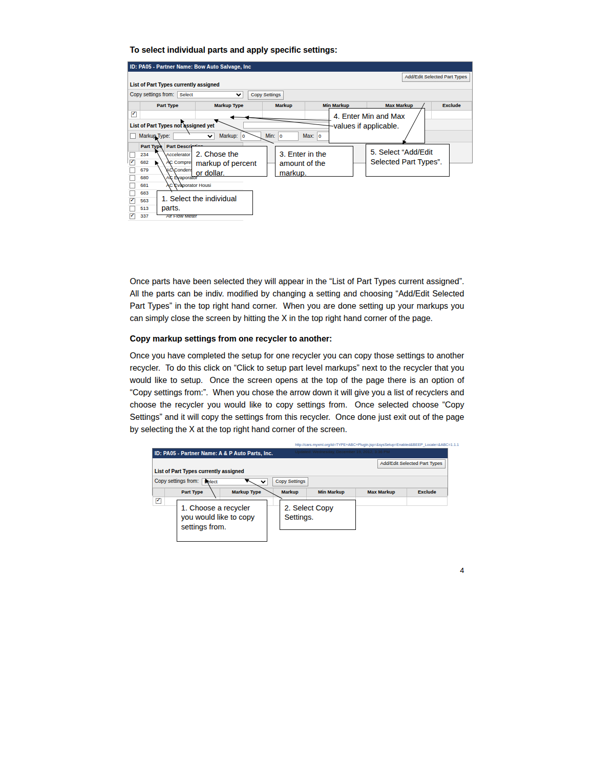To select individual parts and apply specific settings:
ID: PA05 - Partner Name: Bow Auto Salvage, Inc
Add/Edit Selected Part Types
List of Part Types currently assigned
Copy settings from: Select Copy Settings
| | Part Type | Markup Type | Markup | Min Markup | Max Markup | Exclude |
| --- | --- | --- | --- | --- | --- | --- |
List of Part Types not assigned yet
Markup Type: Markup: Min: Max:
| | Part Type | Part Description |
| --- | --- | --- |
| | 234 | Accelerator Parts |
| | 682 | AC Compressor |
| | 679 | AC Condenser |
| | 680 | AC Evaporator |
| | 681 | AC Evaporator Housi |
| | 683 | AC Hoses |
| | 563 | Air Bag |
| | 513 | Air Cleaner |
| | 337 | Air Flow Meter |
4. Enter Min and Max values if applicable.
2. Chose the markup of percent or dollar.
3. Enter in the amount of the markup.
5. Select “Add/Edit Selected Part Types”.
1. Select the individual parts.
Once parts have been selected they will appear in the “List of Part Types current assigned”. All the parts can be indiv. modified by changing a setting and choosing “Add/Edit Selected Part Types” in the top right hand corner. When you are done setting up your markups you can simply close the screen by hitting the X in the top right hand corner of the page.
Copy markup settings from one recycler to another:
Once you have completed the setup for one recycler you can copy those settings to another recycler. To do this click on “Click to setup part level markups” next to the recycler that you would like to setup. Once the screen opens at the top of the page there is an option of “Copy settings from:”. When you chose the arrow down it will give you a list of recyclers and choose the recycler you would like to copy settings from. Once selected choose “Copy Settings” and it will copy the settings from this recycler. Once done just exit out of the page by selecting the X at the top right hand corner of the screen.
http://cars.myxml.org/id=TYPE+ABC+Plugin.jsp=&sysSetup=Enabled&BEEP_Locale=&ABC=1.1.1
ID: PA05 - Partner Name: A & P Auto Parts, Inc.
Updated: Wednesday, December 19, 2012, 3:36 PM
Add/Edit Selected Part Types
List of Part Types currently assigned
Copy settings from: Select Copy Settings
| | Part Type | Markup Type | Markup | Min Markup | Max Markup | Exclude |
| --- | --- | --- | --- | --- | --- | --- |
1. Choose a recycler you would like to copy settings from.
2. Select Copy Settings.
4